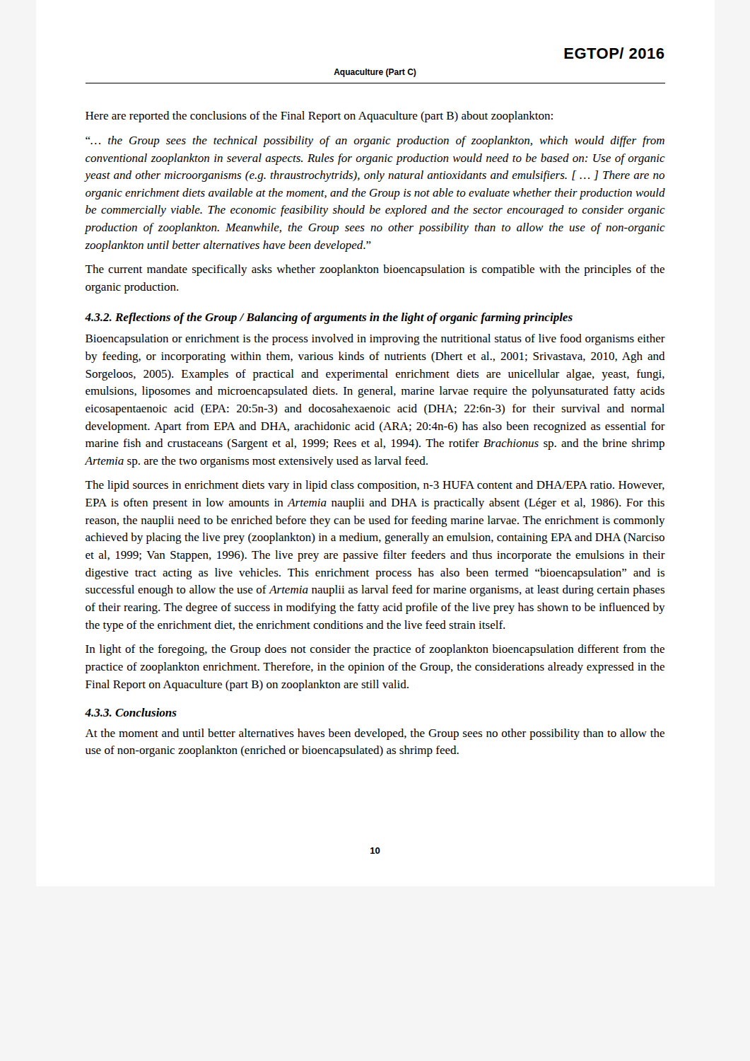EGTOP/ 2016
Aquaculture (Part C)
Here are reported the conclusions of the Final Report on Aquaculture (part B) about zooplankton:
“… the Group sees the technical possibility of an organic production of zooplankton, which would differ from conventional zooplankton in several aspects. Rules for organic production would need to be based on: Use of organic yeast and other microorganisms (e.g. thraustrochytrids), only natural antioxidants and emulsifiers. [ … ] There are no organic enrichment diets available at the moment, and the Group is not able to evaluate whether their production would be commercially viable. The economic feasibility should be explored and the sector encouraged to consider organic production of zooplankton. Meanwhile, the Group sees no other possibility than to allow the use of non-organic zooplankton until better alternatives have been developed.”
The current mandate specifically asks whether zooplankton bioencapsulation is compatible with the principles of the organic production.
4.3.2. Reflections of the Group / Balancing of arguments in the light of organic farming principles
Bioencapsulation or enrichment is the process involved in improving the nutritional status of live food organisms either by feeding, or incorporating within them, various kinds of nutrients (Dhert et al., 2001; Srivastava, 2010, Agh and Sorgeloos, 2005). Examples of practical and experimental enrichment diets are unicellular algae, yeast, fungi, emulsions, liposomes and microencapsulated diets. In general, marine larvae require the polyunsaturated fatty acids eicosapentaenoic acid (EPA: 20:5n-3) and docosahexaenoic acid (DHA; 22:6n-3) for their survival and normal development. Apart from EPA and DHA, arachidonic acid (ARA; 20:4n-6) has also been recognized as essential for marine fish and crustaceans (Sargent et al, 1999; Rees et al, 1994). The rotifer Brachionus sp. and the brine shrimp Artemia sp. are the two organisms most extensively used as larval feed.
The lipid sources in enrichment diets vary in lipid class composition, n-3 HUFA content and DHA/EPA ratio. However, EPA is often present in low amounts in Artemia nauplii and DHA is practically absent (Léger et al, 1986). For this reason, the nauplii need to be enriched before they can be used for feeding marine larvae. The enrichment is commonly achieved by placing the live prey (zooplankton) in a medium, generally an emulsion, containing EPA and DHA (Narciso et al, 1999; Van Stappen, 1996). The live prey are passive filter feeders and thus incorporate the emulsions in their digestive tract acting as live vehicles. This enrichment process has also been termed “bioencapsulation” and is successful enough to allow the use of Artemia nauplii as larval feed for marine organisms, at least during certain phases of their rearing. The degree of success in modifying the fatty acid profile of the live prey has shown to be influenced by the type of the enrichment diet, the enrichment conditions and the live feed strain itself.
In light of the foregoing, the Group does not consider the practice of zooplankton bioencapsulation different from the practice of zooplankton enrichment. Therefore, in the opinion of the Group, the considerations already expressed in the Final Report on Aquaculture (part B) on zooplankton are still valid.
4.3.3. Conclusions
At the moment and until better alternatives haves been developed, the Group sees no other possibility than to allow the use of non-organic zooplankton (enriched or bioencapsulated) as shrimp feed.
10